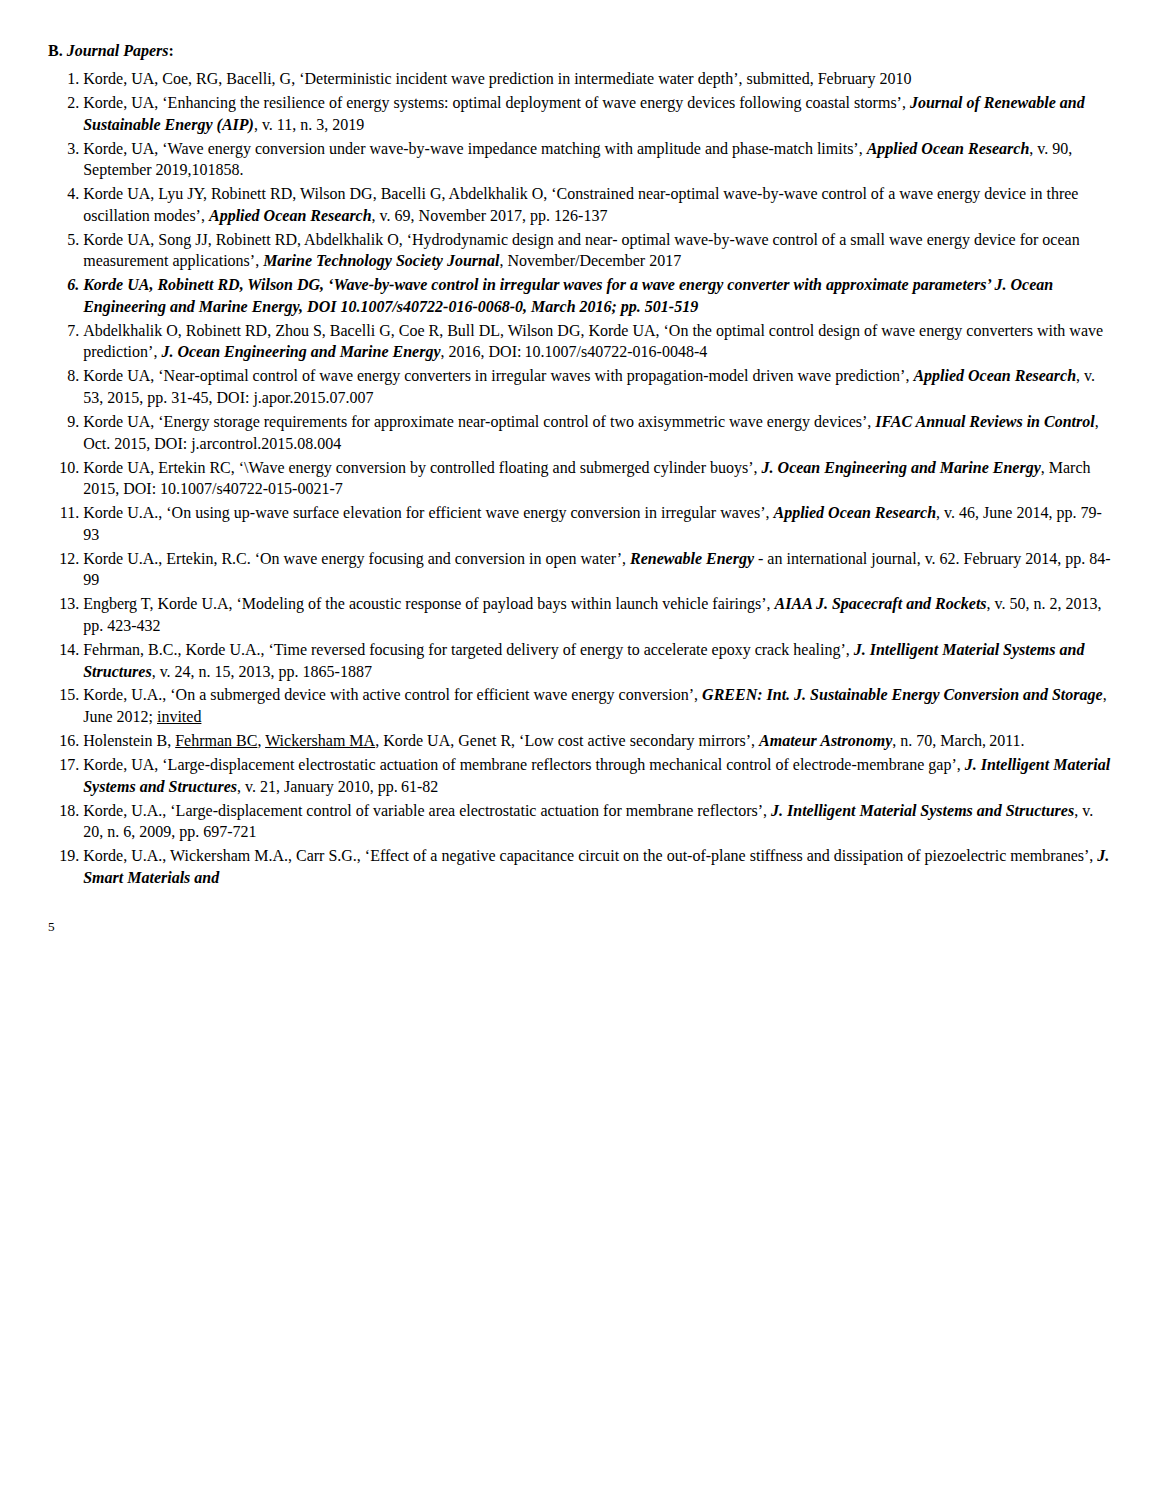B. Journal Papers:
Korde, UA, Coe, RG, Bacelli, G, ‘Deterministic incident wave prediction in intermediate water depth’, submitted, February 2010
Korde, UA, ‘Enhancing the resilience of energy systems: optimal deployment of wave energy devices following coastal storms’, Journal of Renewable and Sustainable Energy (AIP), v. 11, n. 3, 2019
Korde, UA, ‘Wave energy conversion under wave-by-wave impedance matching with amplitude and phase-match limits’, Applied Ocean Research, v. 90, September 2019,101858.
Korde UA, Lyu JY, Robinett RD, Wilson DG, Bacelli G, Abdelkhalik O, ‘Constrained near-optimal wave-by-wave control of a wave energy device in three oscillation modes’, Applied Ocean Research, v. 69, November 2017, pp. 126-137
Korde UA, Song JJ, Robinett RD, Abdelkhalik O, ‘Hydrodynamic design and near- optimal wave-by-wave control of a small wave energy device for ocean measurement applications’, Marine Technology Society Journal, November/December 2017
Korde UA, Robinett RD, Wilson DG, ‘Wave-by-wave control in irregular waves for a wave energy converter with approximate parameters’ J. Ocean Engineering and Marine Energy, DOI 10.1007/s40722-016-0068-0, March 2016; pp. 501-519
Abdelkhalik O, Robinett RD, Zhou S, Bacelli G, Coe R, Bull DL, Wilson DG, Korde UA, ‘On the optimal control design of wave energy converters with wave prediction’, J. Ocean Engineering and Marine Energy, 2016, DOI: 10.1007/s40722-016-0048-4
Korde UA, ‘Near-optimal control of wave energy converters in irregular waves with propagation-model driven wave prediction’, Applied Ocean Research, v. 53, 2015, pp. 31-45, DOI: j.apor.2015.07.007
Korde UA, ‘Energy storage requirements for approximate near-optimal control of two axisymmetric wave energy devices’, IFAC Annual Reviews in Control, Oct. 2015, DOI: j.arcontrol.2015.08.004
Korde UA, Ertekin RC, ‘\Wave energy conversion by controlled floating and submerged cylinder buoys’, J. Ocean Engineering and Marine Energy, March 2015, DOI: 10.1007/s40722-015-0021-7
Korde U.A., ‘On using up-wave surface elevation for efficient wave energy conversion in irregular waves’, Applied Ocean Research, v. 46, June 2014, pp. 79-93
Korde U.A., Ertekin, R.C. ‘On wave energy focusing and conversion in open water’, Renewable Energy - an international journal, v. 62. February 2014, pp. 84-99
Engberg T, Korde U.A, ‘Modeling of the acoustic response of payload bays within launch vehicle fairings’, AIAA J. Spacecraft and Rockets, v. 50, n. 2, 2013, pp. 423-432
Fehrman, B.C., Korde U.A., ‘Time reversed focusing for targeted delivery of energy to accelerate epoxy crack healing’, J. Intelligent Material Systems and Structures, v. 24, n. 15, 2013, pp. 1865-1887
Korde, U.A., ‘On a submerged device with active control for efficient wave energy conversion’, GREEN: Int. J. Sustainable Energy Conversion and Storage, June 2012; invited
Holenstein B, Fehrman BC, Wickersham MA, Korde UA, Genet R, ‘Low cost active secondary mirrors’, Amateur Astronomy, n. 70, March, 2011.
Korde, UA, ‘Large-displacement electrostatic actuation of membrane reflectors through mechanical control of electrode-membrane gap’, J. Intelligent Material Systems and Structures, v. 21, January 2010, pp. 61-82
Korde, U.A., ‘Large-displacement control of variable area electrostatic actuation for membrane reflectors’, J. Intelligent Material Systems and Structures, v. 20, n. 6, 2009, pp. 697-721
Korde, U.A., Wickersham M.A., Carr S.G., ‘Effect of a negative capacitance circuit on the out-of-plane stiffness and dissipation of piezoelectric membranes’, J. Smart Materials and
5